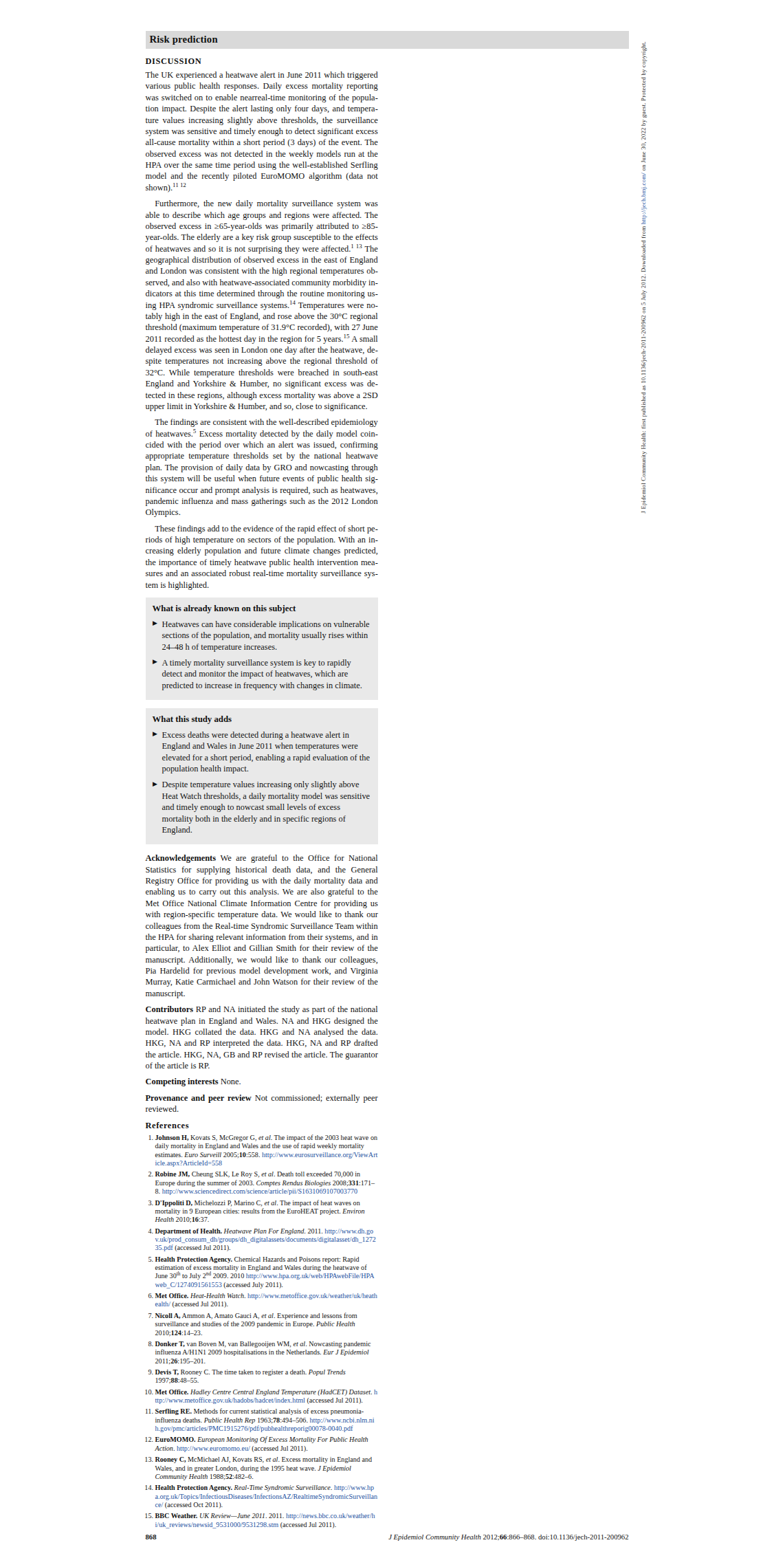J Epidemiol Community Health: first published as 10.1136/jech-2011-200962 on 5 July 2012. Downloaded from http://jech.bmj.com/ on June 30, 2022 by guest. Protected by copyright.
Risk prediction
Discussion
The UK experienced a heatwave alert in June 2011 which triggered various public health responses. Daily excess mortality reporting was switched on to enable nearreal-time monitoring of the population impact. Despite the alert lasting only four days, and temperature values increasing slightly above thresholds, the surveillance system was sensitive and timely enough to detect significant excess all-cause mortality within a short period (3 days) of the event. The observed excess was not detected in the weekly models run at the HPA over the same time period using the well-established Serfling model and the recently piloted EuroMOMO algorithm (data not shown).11 12
Furthermore, the new daily mortality surveillance system was able to describe which age groups and regions were affected. The observed excess in ≥65-year-olds was primarily attributed to ≥85-year-olds. The elderly are a key risk group susceptible to the effects of heatwaves and so it is not surprising they were affected.1 13 The geographical distribution of observed excess in the east of England and London was consistent with the high regional temperatures observed, and also with heatwave-associated community morbidity indicators at this time determined through the routine monitoring using HPA syndromic surveillance systems.14 Temperatures were notably high in the east of England, and rose above the 30°C regional threshold (maximum temperature of 31.9°C recorded), with 27 June 2011 recorded as the hottest day in the region for 5 years.15 A small delayed excess was seen in London one day after the heatwave, despite temperatures not increasing above the regional threshold of 32°C. While temperature thresholds were breached in south-east England and Yorkshire & Humber, no significant excess was detected in these regions, although excess mortality was above a 2SD upper limit in Yorkshire & Humber, and so, close to significance.
The findings are consistent with the well-described epidemiology of heatwaves.5 Excess mortality detected by the daily model coincided with the period over which an alert was issued, confirming appropriate temperature thresholds set by the national heatwave plan. The provision of daily data by GRO and nowcasting through this system will be useful when future events of public health significance occur and prompt analysis is required, such as heatwaves, pandemic influenza and mass gatherings such as the 2012 London Olympics.
These findings add to the evidence of the rapid effect of short periods of high temperature on sectors of the population. With an increasing elderly population and future climate changes predicted, the importance of timely heatwave public health intervention measures and an associated robust real-time mortality surveillance system is highlighted.
What is already known on this subject
Heatwaves can have considerable implications on vulnerable sections of the population, and mortality usually rises within 24–48 h of temperature increases.
A timely mortality surveillance system is key to rapidly detect and monitor the impact of heatwaves, which are predicted to increase in frequency with changes in climate.
What this study adds
Excess deaths were detected during a heatwave alert in England and Wales in June 2011 when temperatures were elevated for a short period, enabling a rapid evaluation of the population health impact.
Despite temperature values increasing only slightly above Heat Watch thresholds, a daily mortality model was sensitive and timely enough to nowcast small levels of excess mortality both in the elderly and in specific regions of England.
Acknowledgements We are grateful to the Office for National Statistics for supplying historical death data, and the General Registry Office for providing us with the daily mortality data and enabling us to carry out this analysis. We are also grateful to the Met Office National Climate Information Centre for providing us with region-specific temperature data. We would like to thank our colleagues from the Real-time Syndromic Surveillance Team within the HPA for sharing relevant information from their systems, and in particular, to Alex Elliot and Gillian Smith for their review of the manuscript. Additionally, we would like to thank our colleagues, Pia Hardelid for previous model development work, and Virginia Murray, Katie Carmichael and John Watson for their review of the manuscript.
Contributors RP and NA initiated the study as part of the national heatwave plan in England and Wales. NA and HKG designed the model. HKG collated the data. HKG and NA analysed the data. HKG, NA and RP interpreted the data. HKG, NA and RP drafted the article. HKG, NA, GB and RP revised the article. The guarantor of the article is RP.
Competing interests None.
Provenance and peer review Not commissioned; externally peer reviewed.
References
Johnson H, Kovats S, McGregor G, et al. The impact of the 2003 heat wave on daily mortality in England and Wales and the use of rapid weekly mortality estimates. Euro Surveill 2005;10:558. http://www.eurosurveillance.org/ViewArticle.aspx?ArticleId=558
Robine JM, Cheung SLK, Le Roy S, et al. Death toll exceeded 70,000 in Europe during the summer of 2003. Comptes Rendus Biologies 2008;331:171–8. http://www.sciencedirect.com/science/article/pii/S1631069107003770
D'Ippoliti D, Michelozzi P, Marino C, et al. The impact of heat waves on mortality in 9 European cities: results from the EuroHEAT project. Environ Health 2010;16:37.
Department of Health. Heatwave Plan For England. 2011. http://www.dh.gov.uk/prod_consum_dh/groups/dh_digitalassets/documents/digitalasset/dh_127235.pdf (accessed Jul 2011).
Health Protection Agency. Chemical Hazards and Poisons report: Rapid estimation of excess mortality in England and Wales during the heatwave of June 30th to July 2nd 2009. 2010 http://www.hpa.org.uk/web/HPAwebFile/HPAweb_C/1274091561553 (accessed July 2011).
Met Office. Heat-Health Watch. http://www.metoffice.gov.uk/weather/uk/heathealth/ (accessed Jul 2011).
Nicoll A, Ammon A, Amato Gauci A, et al. Experience and lessons from surveillance and studies of the 2009 pandemic in Europe. Public Health 2010;124:14–23.
Donker T, van Boven M, van Ballegooijen WM, et al. Nowcasting pandemic influenza A/H1N1 2009 hospitalisations in the Netherlands. Eur J Epidemiol 2011;26:195–201.
Devis T, Rooney C. The time taken to register a death. Popul Trends 1997;88:48–55.
Met Office. Hadley Centre Central England Temperature (HadCET) Dataset. http://www.metoffice.gov.uk/hadobs/hadcet/index.html (accessed Jul 2011).
Serfling RE. Methods for current statistical analysis of excess pneumonia-influenza deaths. Public Health Rep 1963;78:494–506. http://www.ncbi.nlm.nih.gov/pmc/articles/PMC1915276/pdf/pubhealthreporig00078-0040.pdf
EuroMOMO. European Monitoring Of Excess Mortality For Public Health Action. http://www.euromomo.eu/ (accessed Jul 2011).
Rooney C, McMichael AJ, Kovats RS, et al. Excess mortality in England and Wales, and in greater London, during the 1995 heat wave. J Epidemiol Community Health 1988;52:482–6.
Health Protection Agency. Real-Time Syndromic Surveillance. http://www.hpa.org.uk/Topics/InfectiousDiseases/InfectionsAZ/RealtimeSyndromicSurveillance/ (accessed Oct 2011).
BBC Weather. UK Review—June 2011. 2011. http://news.bbc.co.uk/weather/hi/uk_reviews/newsid_9531000/9531298.stm (accessed Jul 2011).
868
J Epidemiol Community Health 2012;66:866–868. doi:10.1136/jech-2011-200962